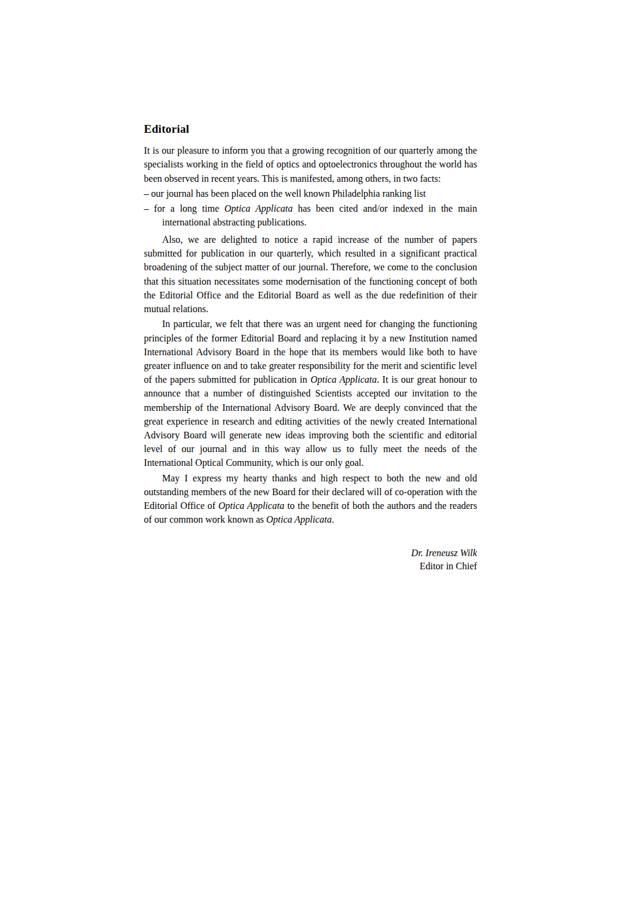Editorial
It is our pleasure to inform you that a growing recognition of our quarterly among the specialists working in the field of optics and optoelectronics throughout the world has been observed in recent years. This is manifested, among others, in two facts:
our journal has been placed on the well known Philadelphia ranking list
for a long time Optica Applicata has been cited and/or indexed in the main international abstracting publications.
Also, we are delighted to notice a rapid increase of the number of papers submitted for publication in our quarterly, which resulted in a significant practical broadening of the subject matter of our journal. Therefore, we come to the conclusion that this situation necessitates some modernisation of the functioning concept of both the Editorial Office and the Editorial Board as well as the due redefinition of their mutual relations.
In particular, we felt that there was an urgent need for changing the functioning principles of the former Editorial Board and replacing it by a new Institution named International Advisory Board in the hope that its members would like both to have greater influence on and to take greater responsibility for the merit and scientific level of the papers submitted for publication in Optica Applicata. It is our great honour to announce that a number of distinguished Scientists accepted our invitation to the membership of the International Advisory Board. We are deeply convinced that the great experience in research and editing activities of the newly created International Advisory Board will generate new ideas improving both the scientific and editorial level of our journal and in this way allow us to fully meet the needs of the International Optical Community, which is our only goal.
May I express my hearty thanks and high respect to both the new and old outstanding members of the new Board for their declared will of co-operation with the Editorial Office of Optica Applicata to the benefit of both the authors and the readers of our common work known as Optica Applicata.
Dr. Ireneusz Wilk
Editor in Chief